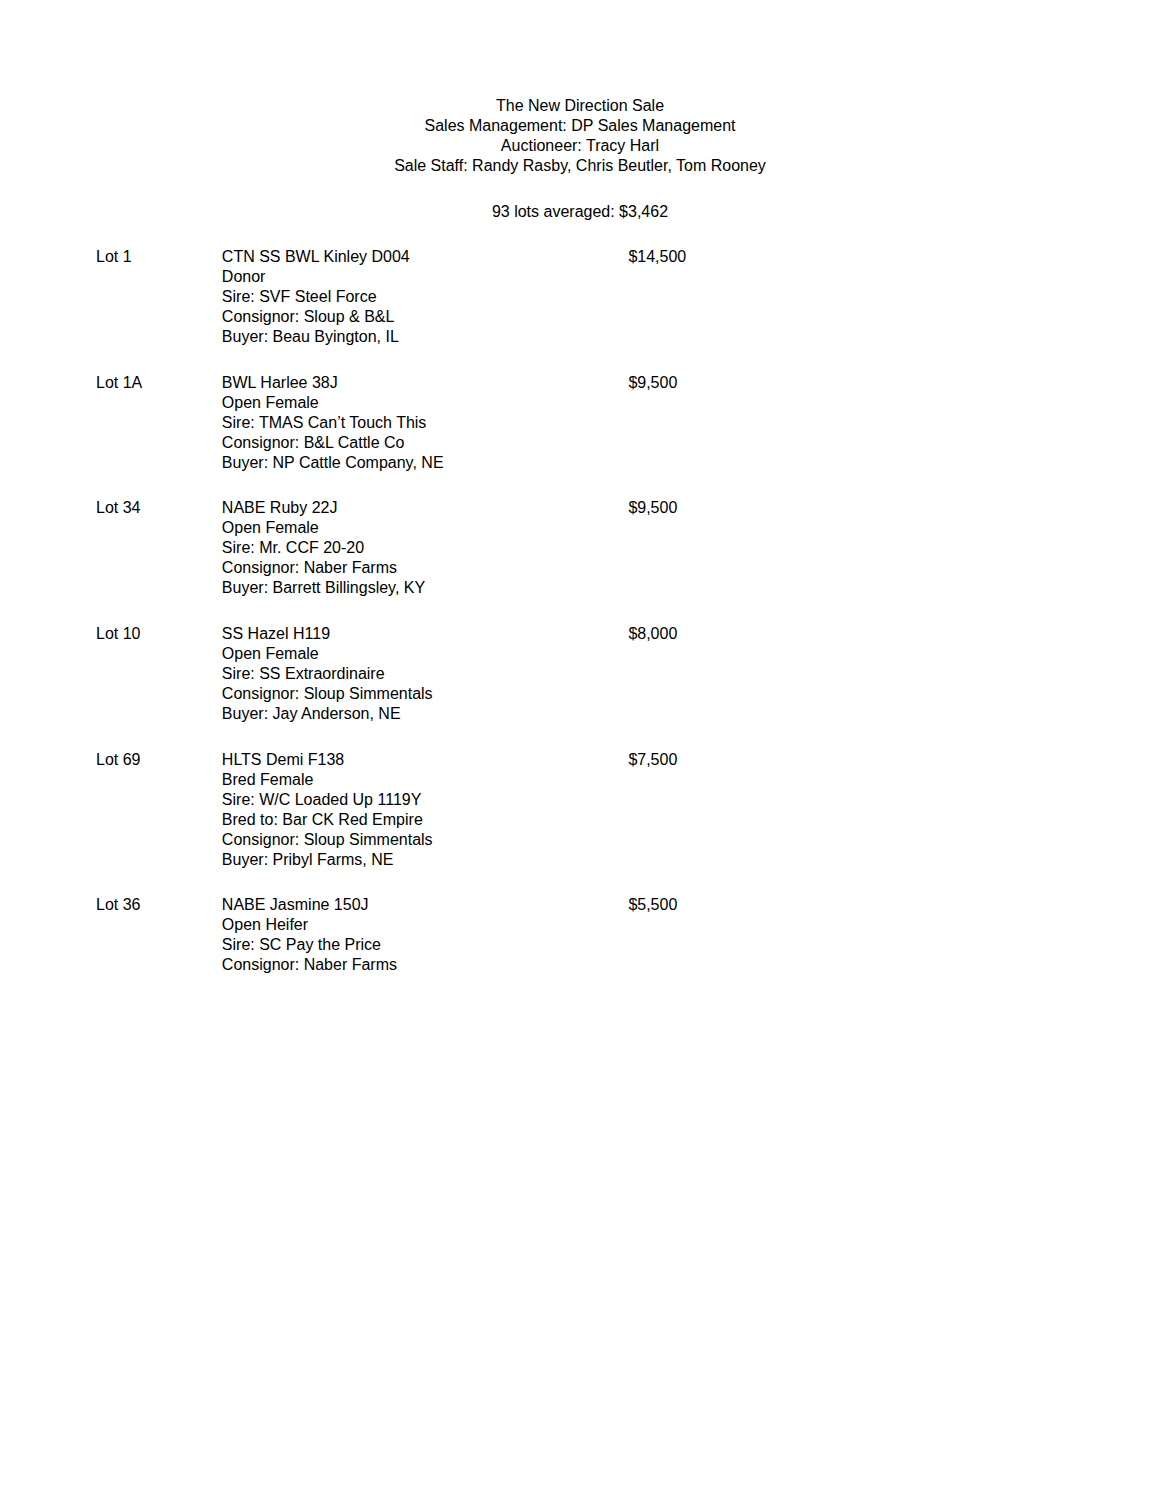The New Direction Sale
Sales Management: DP Sales Management
Auctioneer: Tracy Harl
Sale Staff: Randy Rasby, Chris Beutler, Tom Rooney
93 lots averaged: $3,462
| Lot 1 | CTN SS BWL Kinley D004 Donor Sire: SVF Steel Force Consignor: Sloup & B&L Buyer: Beau Byington, IL | $14,500 |
| Lot 1A | BWL Harlee 38J Open Female Sire: TMAS Can’t Touch This Consignor: B&L Cattle Co Buyer: NP Cattle Company, NE | $9,500 |
| Lot 34 | NABE Ruby 22J Open Female Sire: Mr. CCF 20-20 Consignor: Naber Farms Buyer: Barrett Billingsley, KY | $9,500 |
| Lot 10 | SS Hazel H119 Open Female Sire: SS Extraordinaire Consignor: Sloup Simmentals Buyer: Jay Anderson, NE | $8,000 |
| Lot 69 | HLTS Demi F138 Bred Female Sire: W/C Loaded Up 1119Y Bred to: Bar CK Red Empire Consignor: Sloup Simmentals Buyer: Pribyl Farms, NE | $7,500 |
| Lot 36 | NABE Jasmine 150J Open Heifer Sire: SC Pay the Price Consignor: Naber Farms | $5,500 |